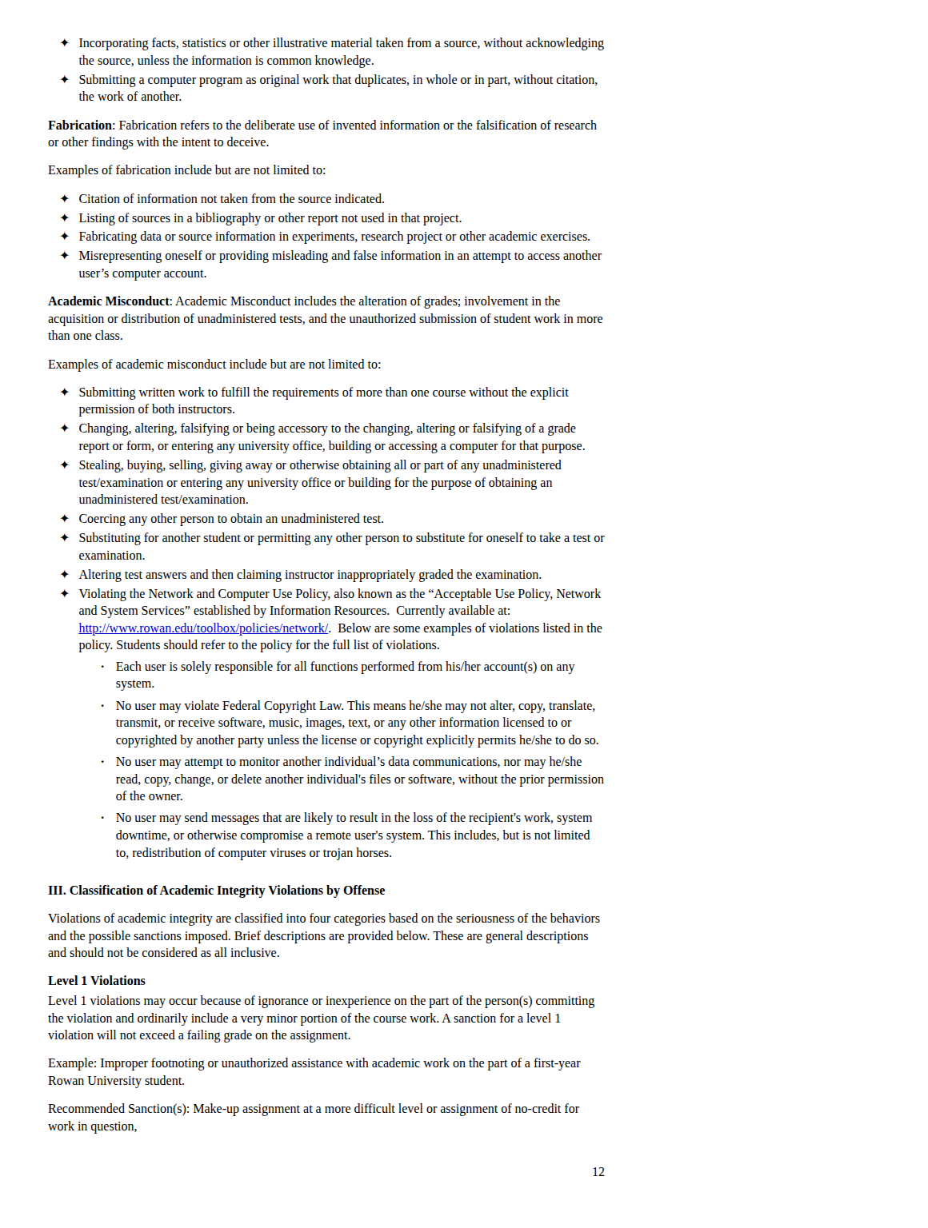Incorporating facts, statistics or other illustrative material taken from a source, without acknowledging the source, unless the information is common knowledge.
Submitting a computer program as original work that duplicates, in whole or in part, without citation, the work of another.
Fabrication: Fabrication refers to the deliberate use of invented information or the falsification of research or other findings with the intent to deceive.
Examples of fabrication include but are not limited to:
Citation of information not taken from the source indicated.
Listing of sources in a bibliography or other report not used in that project.
Fabricating data or source information in experiments, research project or other academic exercises.
Misrepresenting oneself or providing misleading and false information in an attempt to access another user’s computer account.
Academic Misconduct: Academic Misconduct includes the alteration of grades; involvement in the acquisition or distribution of unadministered tests, and the unauthorized submission of student work in more than one class.
Examples of academic misconduct include but are not limited to:
Submitting written work to fulfill the requirements of more than one course without the explicit permission of both instructors.
Changing, altering, falsifying or being accessory to the changing, altering or falsifying of a grade report or form, or entering any university office, building or accessing a computer for that purpose.
Stealing, buying, selling, giving away or otherwise obtaining all or part of any unadministered test/examination or entering any university office or building for the purpose of obtaining an unadministered test/examination.
Coercing any other person to obtain an unadministered test.
Substituting for another student or permitting any other person to substitute for oneself to take a test or examination.
Altering test answers and then claiming instructor inappropriately graded the examination.
Violating the Network and Computer Use Policy, also known as the “Acceptable Use Policy, Network and System Services” established by Information Resources. Currently available at: http://www.rowan.edu/toolbox/policies/network/. Below are some examples of violations listed in the policy. Students should refer to the policy for the full list of violations.
Each user is solely responsible for all functions performed from his/her account(s) on any system.
No user may violate Federal Copyright Law. This means he/she may not alter, copy, translate, transmit, or receive software, music, images, text, or any other information licensed to or copyrighted by another party unless the license or copyright explicitly permits he/she to do so.
No user may attempt to monitor another individual’s data communications, nor may he/she read, copy, change, or delete another individual's files or software, without the prior permission of the owner.
No user may send messages that are likely to result in the loss of the recipient's work, system downtime, or otherwise compromise a remote user's system. This includes, but is not limited to, redistribution of computer viruses or trojan horses.
III. Classification of Academic Integrity Violations by Offense
Violations of academic integrity are classified into four categories based on the seriousness of the behaviors and the possible sanctions imposed. Brief descriptions are provided below. These are general descriptions and should not be considered as all inclusive.
Level 1 Violations
Level 1 violations may occur because of ignorance or inexperience on the part of the person(s) committing the violation and ordinarily include a very minor portion of the course work. A sanction for a level 1 violation will not exceed a failing grade on the assignment.
Example: Improper footnoting or unauthorized assistance with academic work on the part of a first-year Rowan University student.
Recommended Sanction(s): Make-up assignment at a more difficult level or assignment of no-credit for work in question,
12